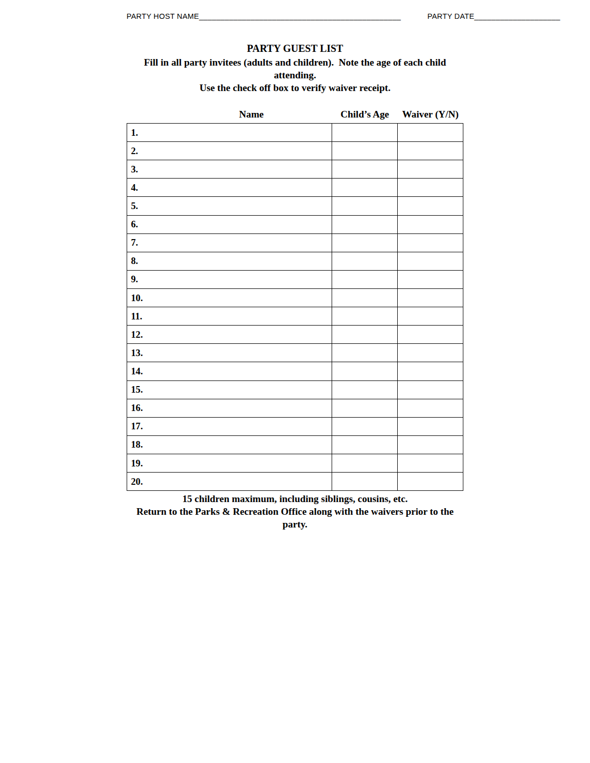PARTY HOST NAME_______________________________________________ PARTY DATE____________________
PARTY GUEST LIST
Fill in all party invitees (adults and children). Note the age of each child attending.
Use the check off box to verify waiver receipt.
| Name | Child’s Age | Waiver (Y/N) |
| --- | --- | --- |
| 1. | | |
| 2. | | |
| 3. | | |
| 4. | | |
| 5. | | |
| 6. | | |
| 7. | | |
| 8. | | |
| 9. | | |
| 10. | | |
| 11. | | |
| 12. | | |
| 13. | | |
| 14. | | |
| 15. | | |
| 16. | | |
| 17. | | |
| 18. | | |
| 19. | | |
| 20. | | |
15 children maximum, including siblings, cousins, etc.
Return to the Parks & Recreation Office along with the waivers prior to the party.